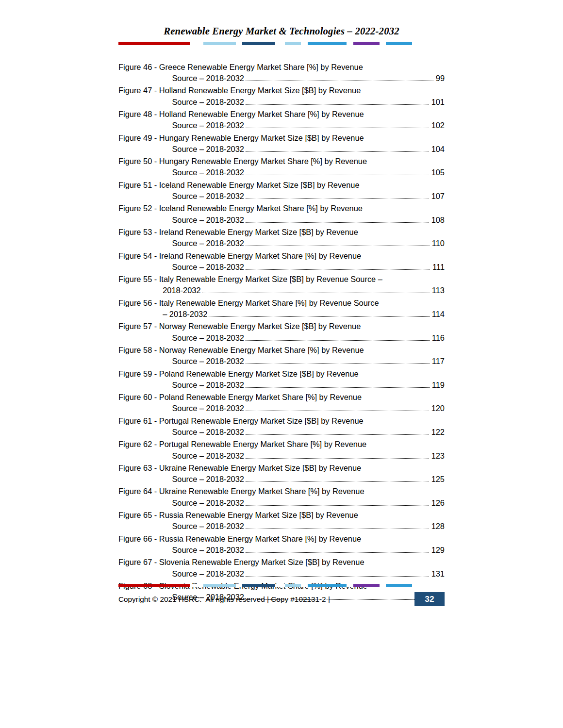Renewable Energy Market & Technologies – 2022-2032
Figure 46 - Greece Renewable Energy Market Share [%] by Revenue Source – 2018-2032 99
Figure 47 - Holland Renewable Energy Market Size [$B] by Revenue Source – 2018-2032 101
Figure 48 - Holland Renewable Energy Market Share [%] by Revenue Source – 2018-2032 102
Figure 49 - Hungary Renewable Energy Market Size [$B] by Revenue Source – 2018-2032 104
Figure 50 - Hungary Renewable Energy Market Share [%] by Revenue Source – 2018-2032 105
Figure 51 - Iceland Renewable Energy Market Size [$B] by Revenue Source – 2018-2032 107
Figure 52 - Iceland Renewable Energy Market Share [%] by Revenue Source – 2018-2032 108
Figure 53 - Ireland Renewable Energy Market Size [$B] by Revenue Source – 2018-2032 110
Figure 54 - Ireland Renewable Energy Market Share [%] by Revenue Source – 2018-2032 111
Figure 55 - Italy Renewable Energy Market Size [$B] by Revenue Source – 2018-2032 113
Figure 56 - Italy Renewable Energy Market Share [%] by Revenue Source – 2018-2032 114
Figure 57 - Norway Renewable Energy Market Size [$B] by Revenue Source – 2018-2032 116
Figure 58 - Norway Renewable Energy Market Share [%] by Revenue Source – 2018-2032 117
Figure 59 - Poland Renewable Energy Market Size [$B] by Revenue Source – 2018-2032 119
Figure 60 - Poland Renewable Energy Market Share [%] by Revenue Source – 2018-2032 120
Figure 61 - Portugal Renewable Energy Market Size [$B] by Revenue Source – 2018-2032 122
Figure 62 - Portugal Renewable Energy Market Share [%] by Revenue Source – 2018-2032 123
Figure 63 - Ukraine Renewable Energy Market Size [$B] by Revenue Source – 2018-2032 125
Figure 64 - Ukraine Renewable Energy Market Share [%] by Revenue Source – 2018-2032 126
Figure 65 - Russia Renewable Energy Market Size [$B] by Revenue Source – 2018-2032 128
Figure 66 - Russia Renewable Energy Market Share [%] by Revenue Source – 2018-2032 129
Figure 67 - Slovenia Renewable Energy Market Size [$B] by Revenue Source – 2018-2032 131
Figure 68 - Slovenia Renewable Energy Market Share [%] by Revenue Source – 2018-2032 132
Copyright © 2021 HSRC. All rights reserved | Copy #102131-2 |
32